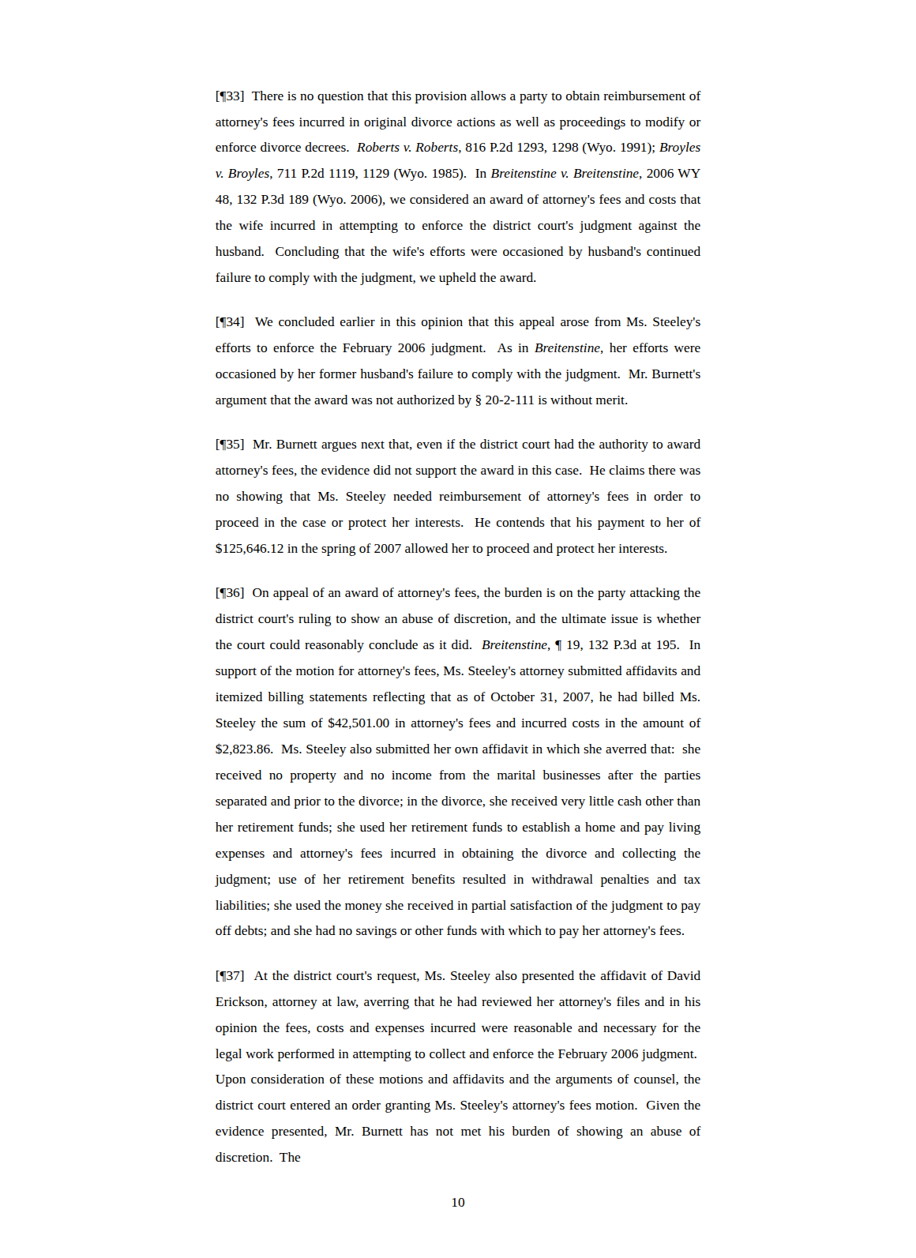[¶33] There is no question that this provision allows a party to obtain reimbursement of attorney's fees incurred in original divorce actions as well as proceedings to modify or enforce divorce decrees. Roberts v. Roberts, 816 P.2d 1293, 1298 (Wyo. 1991); Broyles v. Broyles, 711 P.2d 1119, 1129 (Wyo. 1985). In Breitenstine v. Breitenstine, 2006 WY 48, 132 P.3d 189 (Wyo. 2006), we considered an award of attorney's fees and costs that the wife incurred in attempting to enforce the district court's judgment against the husband. Concluding that the wife's efforts were occasioned by husband's continued failure to comply with the judgment, we upheld the award.
[¶34] We concluded earlier in this opinion that this appeal arose from Ms. Steeley's efforts to enforce the February 2006 judgment. As in Breitenstine, her efforts were occasioned by her former husband's failure to comply with the judgment. Mr. Burnett's argument that the award was not authorized by § 20-2-111 is without merit.
[¶35] Mr. Burnett argues next that, even if the district court had the authority to award attorney's fees, the evidence did not support the award in this case. He claims there was no showing that Ms. Steeley needed reimbursement of attorney's fees in order to proceed in the case or protect her interests. He contends that his payment to her of $125,646.12 in the spring of 2007 allowed her to proceed and protect her interests.
[¶36] On appeal of an award of attorney's fees, the burden is on the party attacking the district court's ruling to show an abuse of discretion, and the ultimate issue is whether the court could reasonably conclude as it did. Breitenstine, ¶ 19, 132 P.3d at 195. In support of the motion for attorney's fees, Ms. Steeley's attorney submitted affidavits and itemized billing statements reflecting that as of October 31, 2007, he had billed Ms. Steeley the sum of $42,501.00 in attorney's fees and incurred costs in the amount of $2,823.86. Ms. Steeley also submitted her own affidavit in which she averred that: she received no property and no income from the marital businesses after the parties separated and prior to the divorce; in the divorce, she received very little cash other than her retirement funds; she used her retirement funds to establish a home and pay living expenses and attorney's fees incurred in obtaining the divorce and collecting the judgment; use of her retirement benefits resulted in withdrawal penalties and tax liabilities; she used the money she received in partial satisfaction of the judgment to pay off debts; and she had no savings or other funds with which to pay her attorney's fees.
[¶37] At the district court's request, Ms. Steeley also presented the affidavit of David Erickson, attorney at law, averring that he had reviewed her attorney's files and in his opinion the fees, costs and expenses incurred were reasonable and necessary for the legal work performed in attempting to collect and enforce the February 2006 judgment. Upon consideration of these motions and affidavits and the arguments of counsel, the district court entered an order granting Ms. Steeley's attorney's fees motion. Given the evidence presented, Mr. Burnett has not met his burden of showing an abuse of discretion. The
10